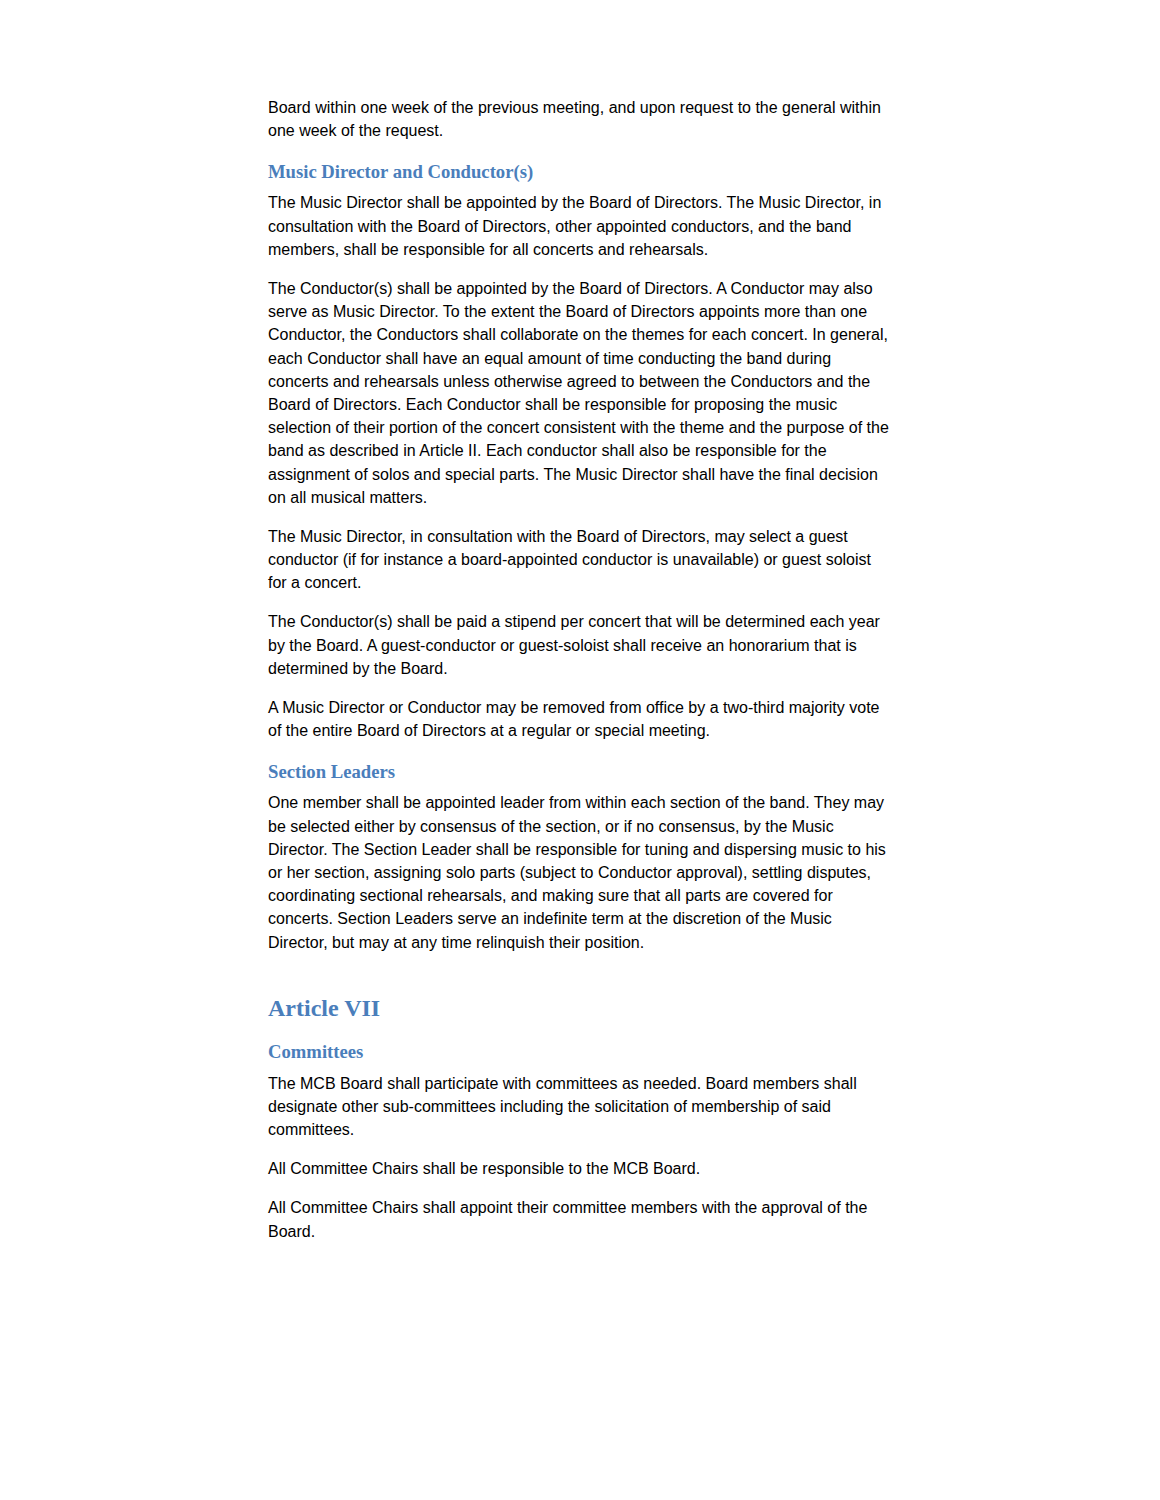Board within one week of the previous meeting, and upon request to the general within one week of the request.
Music Director and Conductor(s)
The Music Director shall be appointed by the Board of Directors. The Music Director, in consultation with the Board of Directors, other appointed conductors, and the band members, shall be responsible for all concerts and rehearsals.
The Conductor(s) shall be appointed by the Board of Directors. A Conductor may also serve as Music Director. To the extent the Board of Directors appoints more than one Conductor, the Conductors shall collaborate on the themes for each concert. In general, each Conductor shall have an equal amount of time conducting the band during concerts and rehearsals unless otherwise agreed to between the Conductors and the Board of Directors. Each Conductor shall be responsible for proposing the music selection of their portion of the concert consistent with the theme and the purpose of the band as described in Article II. Each conductor shall also be responsible for the assignment of solos and special parts. The Music Director shall have the final decision on all musical matters.
The Music Director, in consultation with the Board of Directors, may select a guest conductor (if for instance a board-appointed conductor is unavailable) or guest soloist for a concert.
The Conductor(s) shall be paid a stipend per concert that will be determined each year by the Board. A guest-conductor or guest-soloist shall receive an honorarium that is determined by the Board.
A Music Director or Conductor may be removed from office by a two-third majority vote of the entire Board of Directors at a regular or special meeting.
Section Leaders
One member shall be appointed leader from within each section of the band. They may be selected either by consensus of the section, or if no consensus, by the Music Director. The Section Leader shall be responsible for tuning and dispersing music to his or her section, assigning solo parts (subject to Conductor approval), settling disputes, coordinating sectional rehearsals, and making sure that all parts are covered for concerts. Section Leaders serve an indefinite term at the discretion of the Music Director, but may at any time relinquish their position.
Article VII
Committees
The MCB Board shall participate with committees as needed. Board members shall designate other sub-committees including the solicitation of membership of said committees.
All Committee Chairs shall be responsible to the MCB Board.
All Committee Chairs shall appoint their committee members with the approval of the Board.